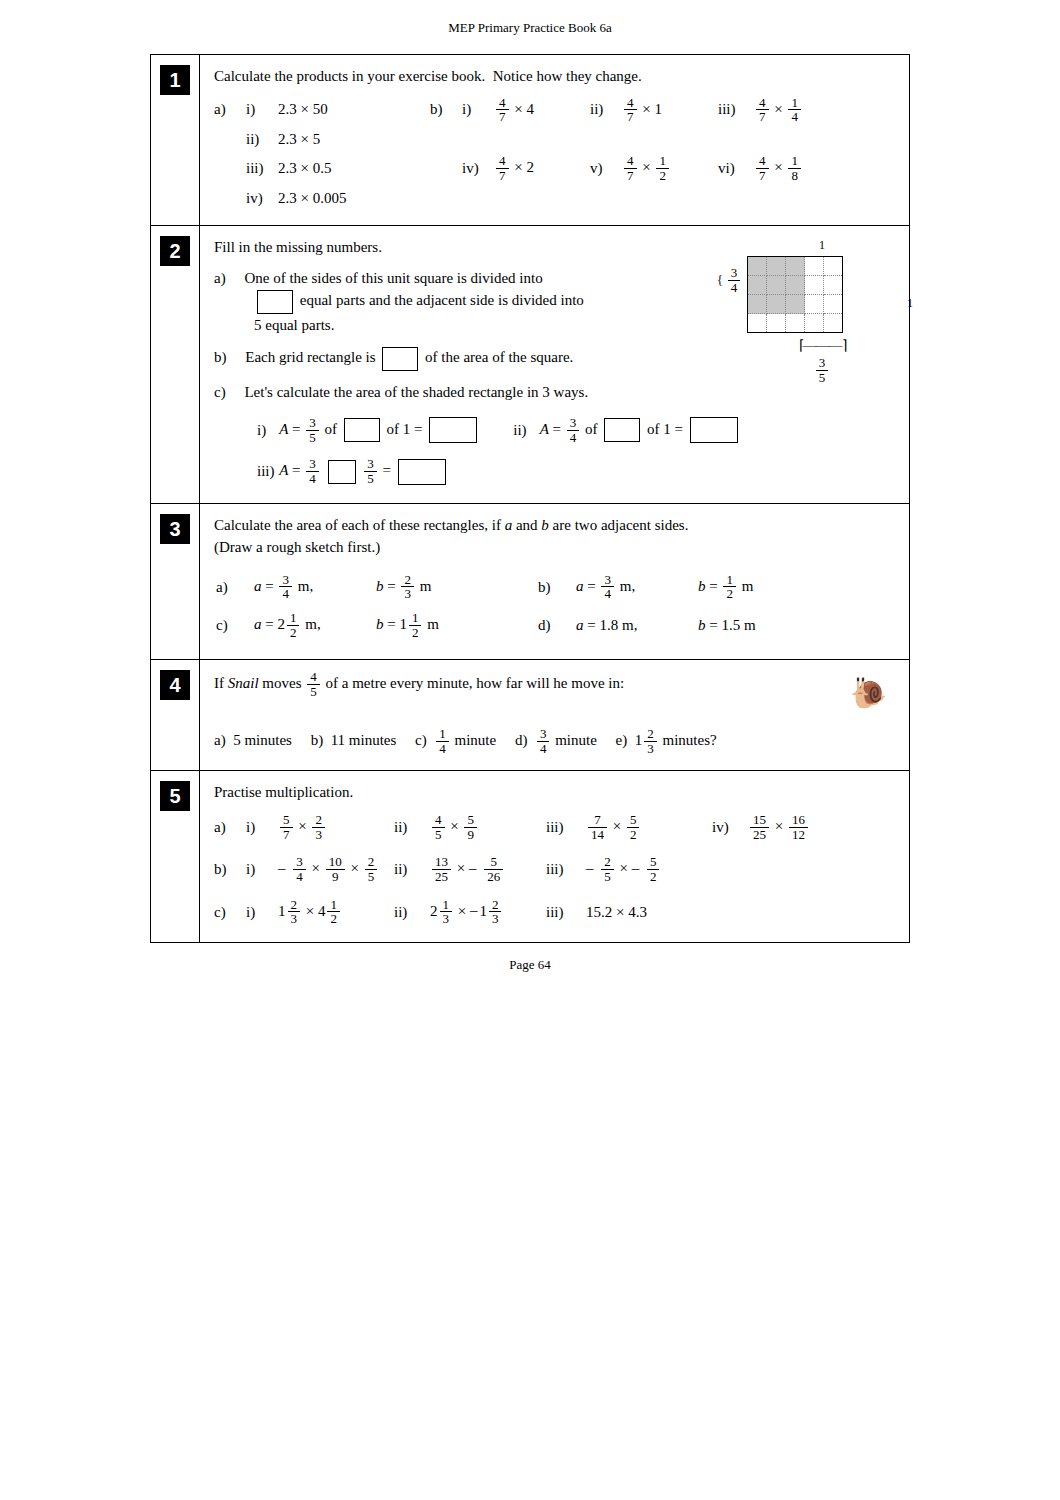MEP Primary Practice Book 6a
| 1 | Calculate the products in your exercise book. Notice how they change. / a) / i) / 2.3 × 50 / / b) / i) / 4 7 × 4 / ii) / 4 7 × 1 / iii) / 4 7 × 1 4 / / / ii) / 2.3 × 5 / / / / iii) / 2.3 × 0.5 / / / iv) / 4 7 × 2 / v) / 4 7 × 1 2 / vi) / 4 7 × 1 8 / / / iv) / 2.3 × 0.005 / / |
| 2 | 1 { 3 4 1 ⌈———⌉ 3 5 Fill in the missing numbers. a) One of the sides of this unit square is divided into equal parts and the adjacent side is divided into 5 equal parts. b) Each grid rectangle is of the area of the square. c) Let's calculate the area of the shaded rectangle in 3 ways. / i) / A = 3 5 of of 1 = / ii) / A = 3 4 of of 1 = / / iii) / A = 3 4 3 5 = / |
| 3 | Calculate the area of each of these rectangles, if a and b are two adjacent sides. (Draw a rough sketch first.) / a) / a = 3 4 m, / b = 2 3 m / b) / a = 3 4 m, / b = 1 2 m / / c) / a = 2 1 2 m, / b = 1 1 2 m / d) / a = 1.8 m, / b = 1.5 m / |
| 4 | 🐌 If Snail moves 4 5 of a metre every minute, how far will he move in: a) 5 minutes b) 11 minutes c) 1 4 minute d) 3 4 minute e) 1 2 3 minutes? |
| 5 | Practise multiplication. / a) / i) / 5 7 × 2 3 / ii) / 4 5 × 5 9 / iii) / 7 14 × 5 2 / iv) / 15 25 × 16 12 / / b) / i) / – 3 4 × 10 9 × 2 5 / ii) / 13 25 × – 5 26 / iii) / – 2 5 × – 5 2 / / / / c) / i) / 1 2 3 × 4 1 2 / ii) / 2 1 3 × – 1 2 3 / iii) / 15.2 × 4.3 / / / |
Page 64